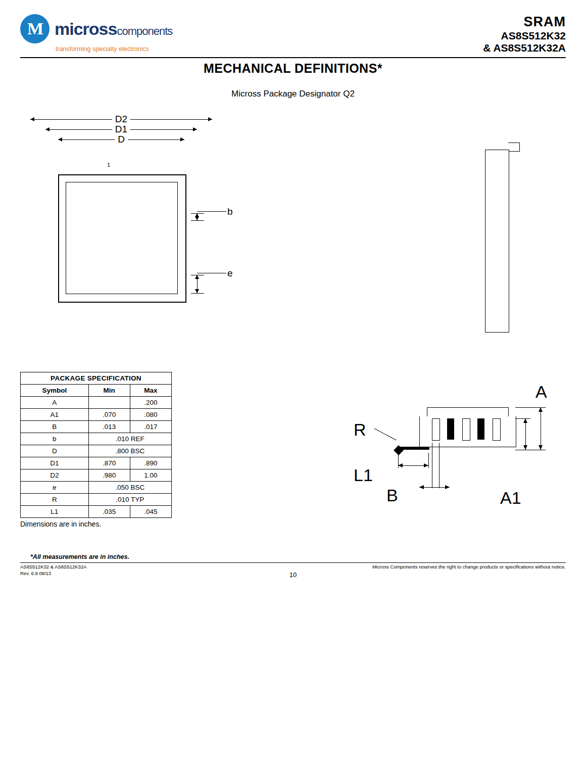M
microsscomponents
transforming specialty electronics
SRAM
AS8S512K32
& AS8S512K32A
MECHANICAL DEFINITIONS*
Micross Package Designator Q2
D2
D1
D
1
b
e
| PACKAGE SPECIFICATION |
| --- |
| Symbol | Min | Max |
| A | | .200 |
| A1 | .070 | .080 |
| B | .013 | .017 |
| b | .010 REF |
| D | .800 BSC |
| D1 | .870 | .890 |
| D2 | .980 | 1.00 |
| e | .050 BSC |
| R | .010 TYP |
| L1 | .035 | .045 |
Dimensions are in inches.
A A1 R L1 B
*All measurements are in inches.
AS8S512K32 & AS8S512K32A
Rev. 6.9 08/13
10
Micross Components reserves the right to change products or specifications without notice.